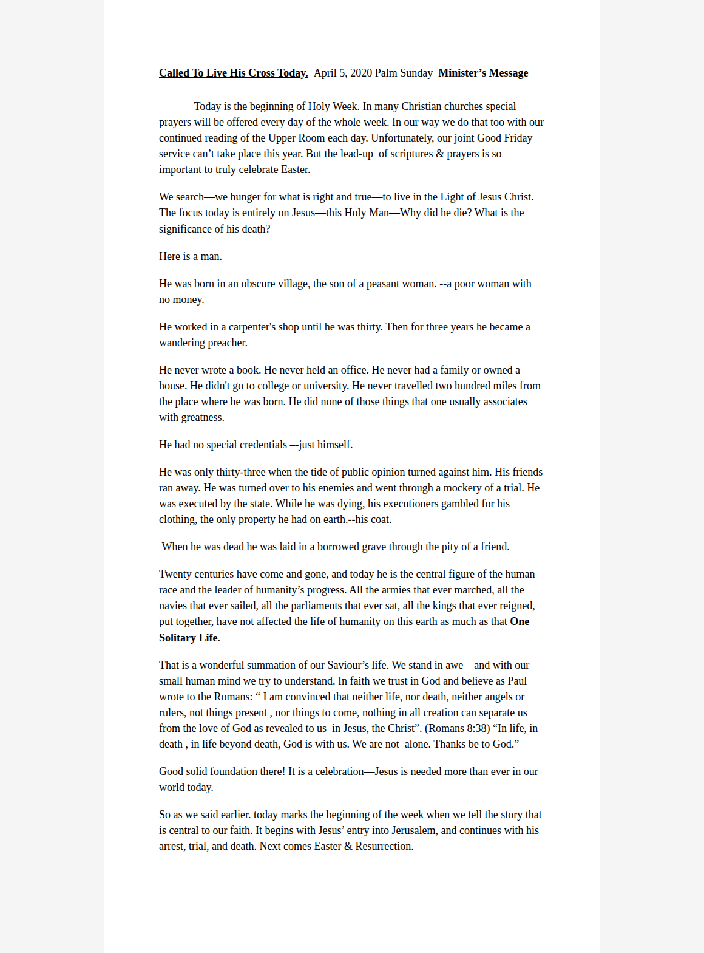Called To Live His Cross Today. April 5, 2020 Palm Sunday Minister’s Message
Today is the beginning of Holy Week. In many Christian churches special prayers will be offered every day of the whole week. In our way we do that too with our continued reading of the Upper Room each day. Unfortunately, our joint Good Friday service can’t take place this year. But the lead-up of scriptures & prayers is so important to truly celebrate Easter.
We search—we hunger for what is right and true—to live in the Light of Jesus Christ. The focus today is entirely on Jesus—this Holy Man—Why did he die? What is the significance of his death?
Here is a man.
He was born in an obscure village, the son of a peasant woman. --a poor woman with no money.
He worked in a carpenter's shop until he was thirty. Then for three years he became a wandering preacher.
He never wrote a book. He never held an office. He never had a family or owned a house. He didn't go to college or university. He never travelled two hundred miles from the place where he was born. He did none of those things that one usually associates with greatness.
He had no special credentials –-just himself.
He was only thirty-three when the tide of public opinion turned against him. His friends ran away. He was turned over to his enemies and went through a mockery of a trial. He was executed by the state. While he was dying, his executioners gambled for his clothing, the only property he had on earth.--his coat.
When he was dead he was laid in a borrowed grave through the pity of a friend.
Twenty centuries have come and gone, and today he is the central figure of the human race and the leader of humanity’s progress. All the armies that ever marched, all the navies that ever sailed, all the parliaments that ever sat, all the kings that ever reigned, put together, have not affected the life of humanity on this earth as much as that One Solitary Life.
That is a wonderful summation of our Saviour’s life. We stand in awe—and with our small human mind we try to understand. In faith we trust in God and believe as Paul wrote to the Romans: “ I am convinced that neither life, nor death, neither angels or rulers, not things present , nor things to come, nothing in all creation can separate us from the love of God as revealed to us in Jesus, the Christ”. (Romans 8:38) “In life, in death , in life beyond death, God is with us. We are not alone. Thanks be to God.”
Good solid foundation there! It is a celebration—Jesus is needed more than ever in our world today.
So as we said earlier. today marks the beginning of the week when we tell the story that is central to our faith. It begins with Jesus’ entry into Jerusalem, and continues with his arrest, trial, and death. Next comes Easter & Resurrection.